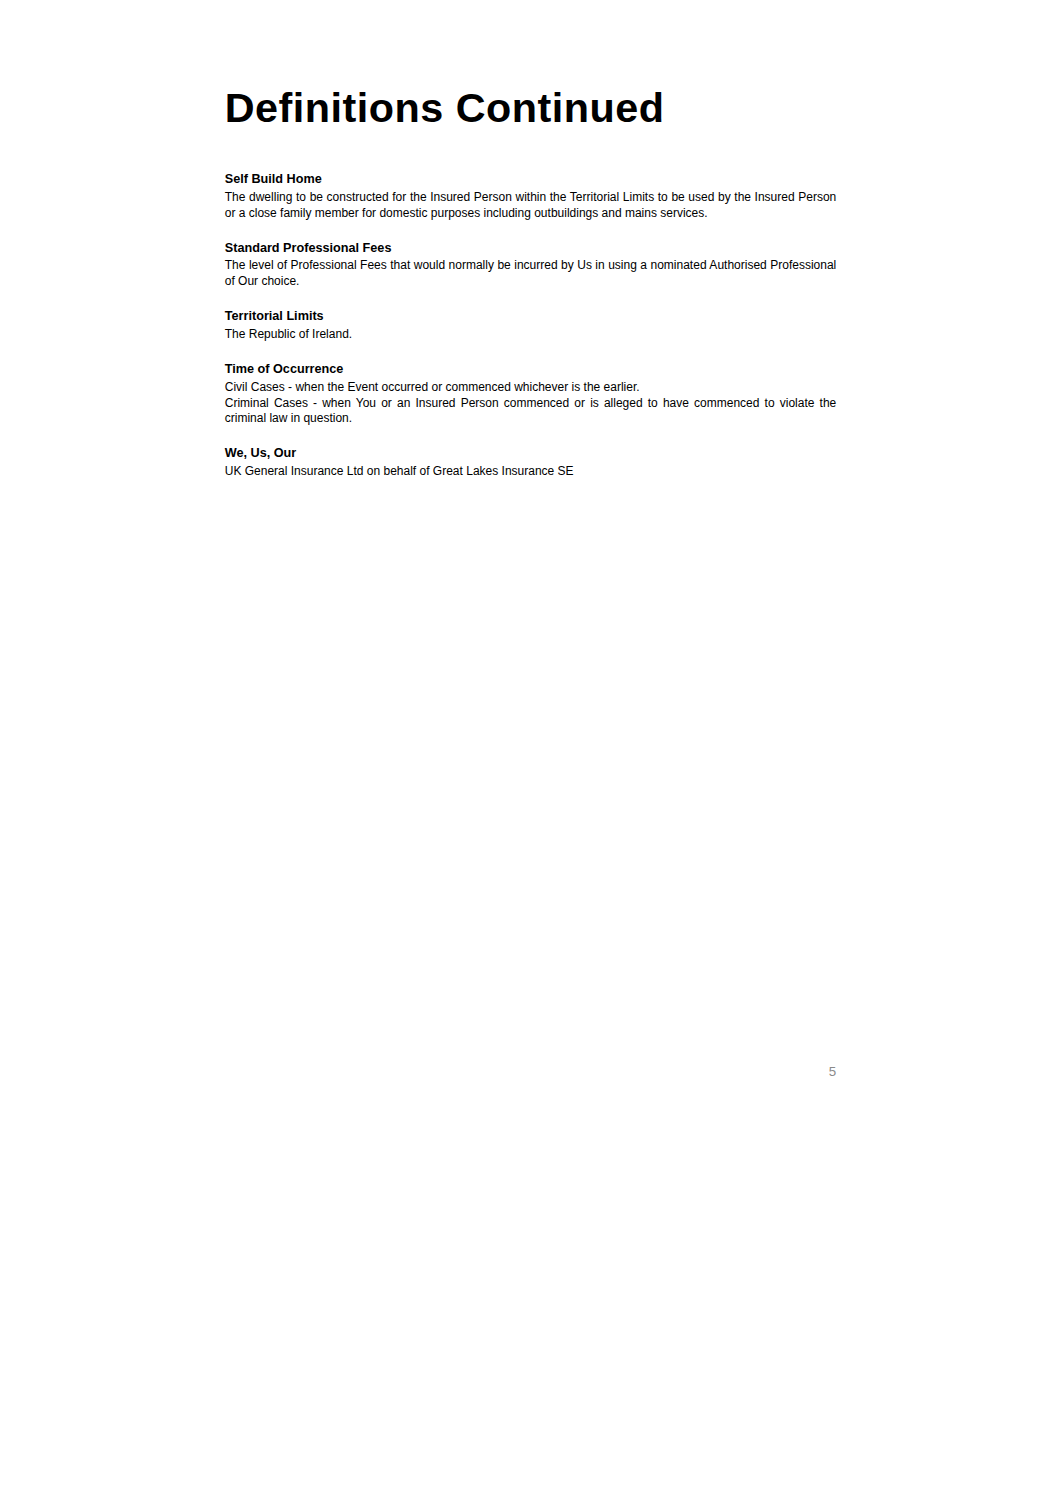Definitions Continued
Self Build Home
The dwelling to be constructed for the Insured Person within the Territorial Limits to be used by the Insured Person or a close family member for domestic purposes including outbuildings and mains services.
Standard Professional Fees
The level of Professional Fees that would normally be incurred by Us in using a nominated Authorised Professional of Our choice.
Territorial Limits
The Republic of Ireland.
Time of Occurrence
Civil Cases - when the Event occurred or commenced whichever is the earlier.
Criminal Cases - when You or an Insured Person commenced or is alleged to have commenced to violate the criminal law in question.
We, Us, Our
UK General Insurance Ltd on behalf of Great Lakes Insurance SE
5